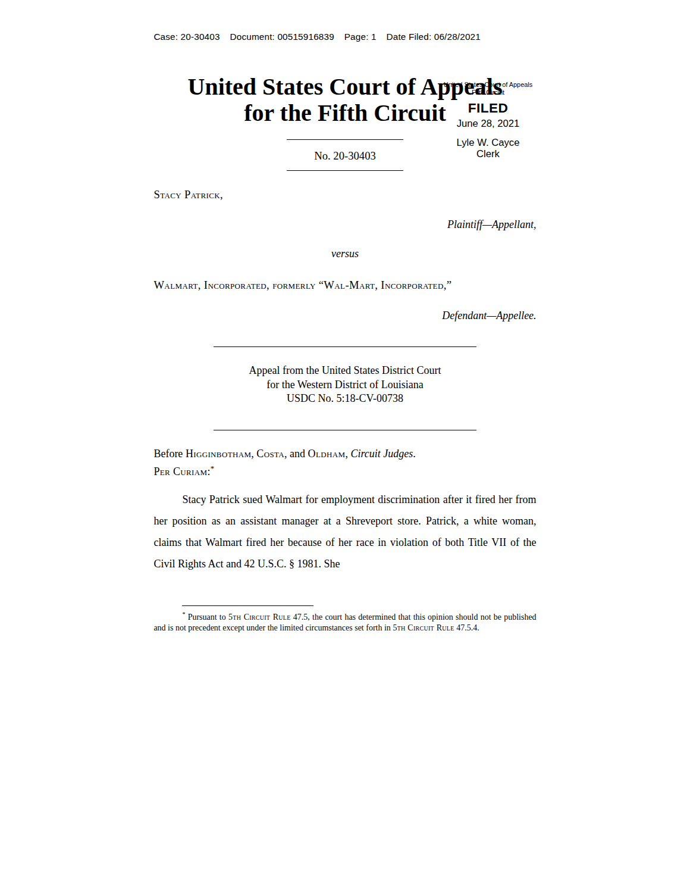Case: 20-30403 Document: 00515916839 Page: 1 Date Filed: 06/28/2021
United States Court of Appeals
Fifth Circuit
FILED
June 28, 2021
Lyle W. Cayce
Clerk
United States Court of Appealsfor the Fifth Circuit
No. 20-30403
Stacy Patrick,
Plaintiff—Appellant,
versus
Walmart, Incorporated, formerly “Wal-Mart, Incorporated,”
Defendant—Appellee.
Appeal from the United States District Court
for the Western District of Louisiana
USDC No. 5:18-CV-00738
Before Higginbotham, Costa, and Oldham, Circuit Judges.
Per Curiam:*
Stacy Patrick sued Walmart for employment discrimination after it fired her from her position as an assistant manager at a Shreveport store. Patrick, a white woman, claims that Walmart fired her because of her race in violation of both Title VII of the Civil Rights Act and 42 U.S.C. § 1981. She
* Pursuant to 5th Circuit Rule 47.5, the court has determined that this opinion should not be published and is not precedent except under the limited circumstances set forth in 5th Circuit Rule 47.5.4.